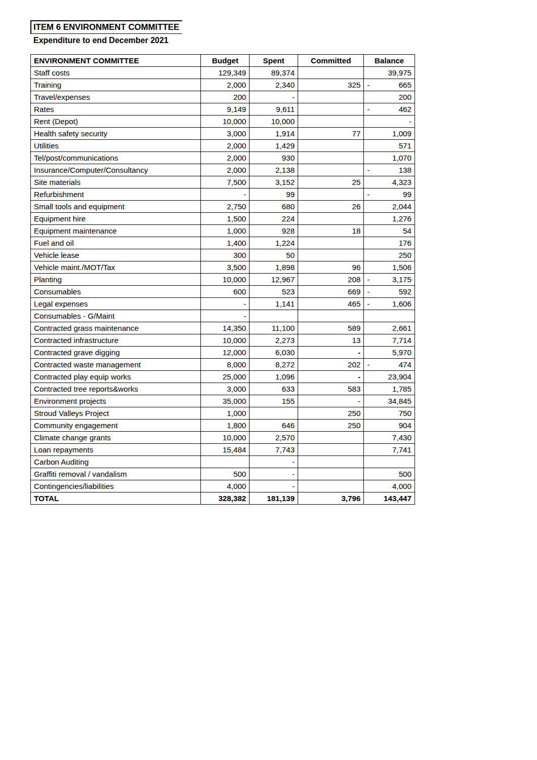ITEM 6 ENVIRONMENT COMMITTEE
Expenditure to end December 2021
| ENVIRONMENT COMMITTEE | Budget | Spent | Committed | Balance |
| --- | --- | --- | --- | --- |
| Staff costs | 129,349 | 89,374 | | 39,975 |
| Training | 2,000 | 2,340 | 325 | - 665 |
| Travel/expenses | 200 | - | | 200 |
| Rates | 9,149 | 9,611 | | - 462 |
| Rent (Depot) | 10,000 | 10,000 | | - |
| Health safety security | 3,000 | 1,914 | 77 | 1,009 |
| Utilities | 2,000 | 1,429 | | 571 |
| Tel/post/communications | 2,000 | 930 | | 1,070 |
| Insurance/Computer/Consultancy | 2,000 | 2,138 | | - 138 |
| Site materials | 7,500 | 3,152 | 25 | 4,323 |
| Refurbishment | - | 99 | | - 99 |
| Small tools and equipment | 2,750 | 680 | 26 | 2,044 |
| Equipment hire | 1,500 | 224 | | 1,276 |
| Equipment maintenance | 1,000 | 928 | 18 | 54 |
| Fuel and oil | 1,400 | 1,224 | | 176 |
| Vehicle lease | 300 | 50 | | 250 |
| Vehicle maint./MOT/Tax | 3,500 | 1,898 | 96 | 1,506 |
| Planting | 10,000 | 12,967 | 208 | - 3,175 |
| Consumables | 600 | 523 | 669 | - 592 |
| Legal expenses | - | 1,141 | 465 | - 1,606 |
| Consumables - G/Maint | - | | | |
| Contracted grass maintenance | 14,350 | 11,100 | 589 | 2,661 |
| Contracted infrastructure | 10,000 | 2,273 | 13 | 7,714 |
| Contracted grave digging | 12,000 | 6,030 | - | 5,970 |
| Contracted waste management | 8,000 | 8,272 | 202 | - 474 |
| Contracted play equip works | 25,000 | 1,096 | - | 23,904 |
| Contracted tree reports&works | 3,000 | 633 | 583 | 1,785 |
| Environment projects | 35,000 | 155 | - | 34,845 |
| Stroud Valleys Project | 1,000 | | 250 | 750 |
| Community engagement | 1,800 | 646 | 250 | 904 |
| Climate change grants | 10,000 | 2,570 | | 7,430 |
| Loan repayments | 15,484 | 7,743 | | 7,741 |
| Carbon Auditing | | - | | |
| Graffiti removal / vandalism | 500 | - | | 500 |
| Contingencies/liabilities | 4,000 | - | | 4,000 |
| TOTAL | 328,382 | 181,139 | 3,796 | 143,447 |